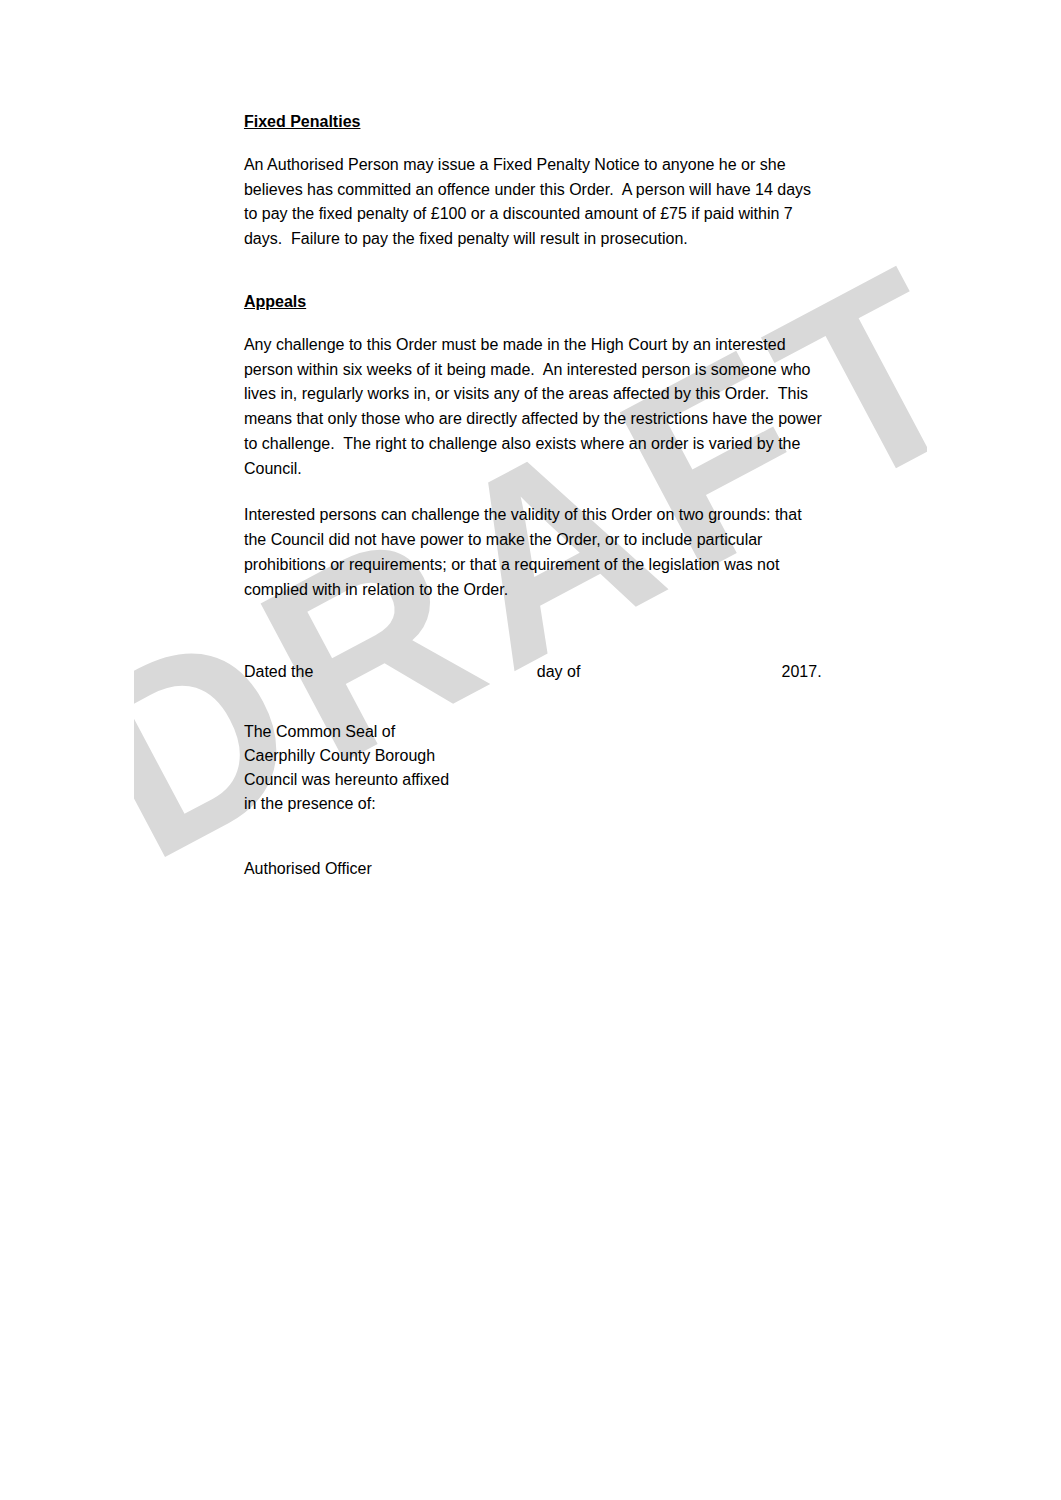DRAFT
Fixed Penalties
An Authorised Person may issue a Fixed Penalty Notice to anyone he or she believes has committed an offence under this Order. A person will have 14 days to pay the fixed penalty of £100 or a discounted amount of £75 if paid within 7 days. Failure to pay the fixed penalty will result in prosecution.
Appeals
Any challenge to this Order must be made in the High Court by an interested person within six weeks of it being made. An interested person is someone who lives in, regularly works in, or visits any of the areas affected by this Order. This means that only those who are directly affected by the restrictions have the power to challenge. The right to challenge also exists where an order is varied by the Council.
Interested persons can challenge the validity of this Order on two grounds: that the Council did not have power to make the Order, or to include particular prohibitions or requirements; or that a requirement of the legislation was not complied with in relation to the Order.
Dated the day of 2017.
The Common Seal of
Caerphilly County Borough
Council was hereunto affixed
in the presence of:
Authorised Officer